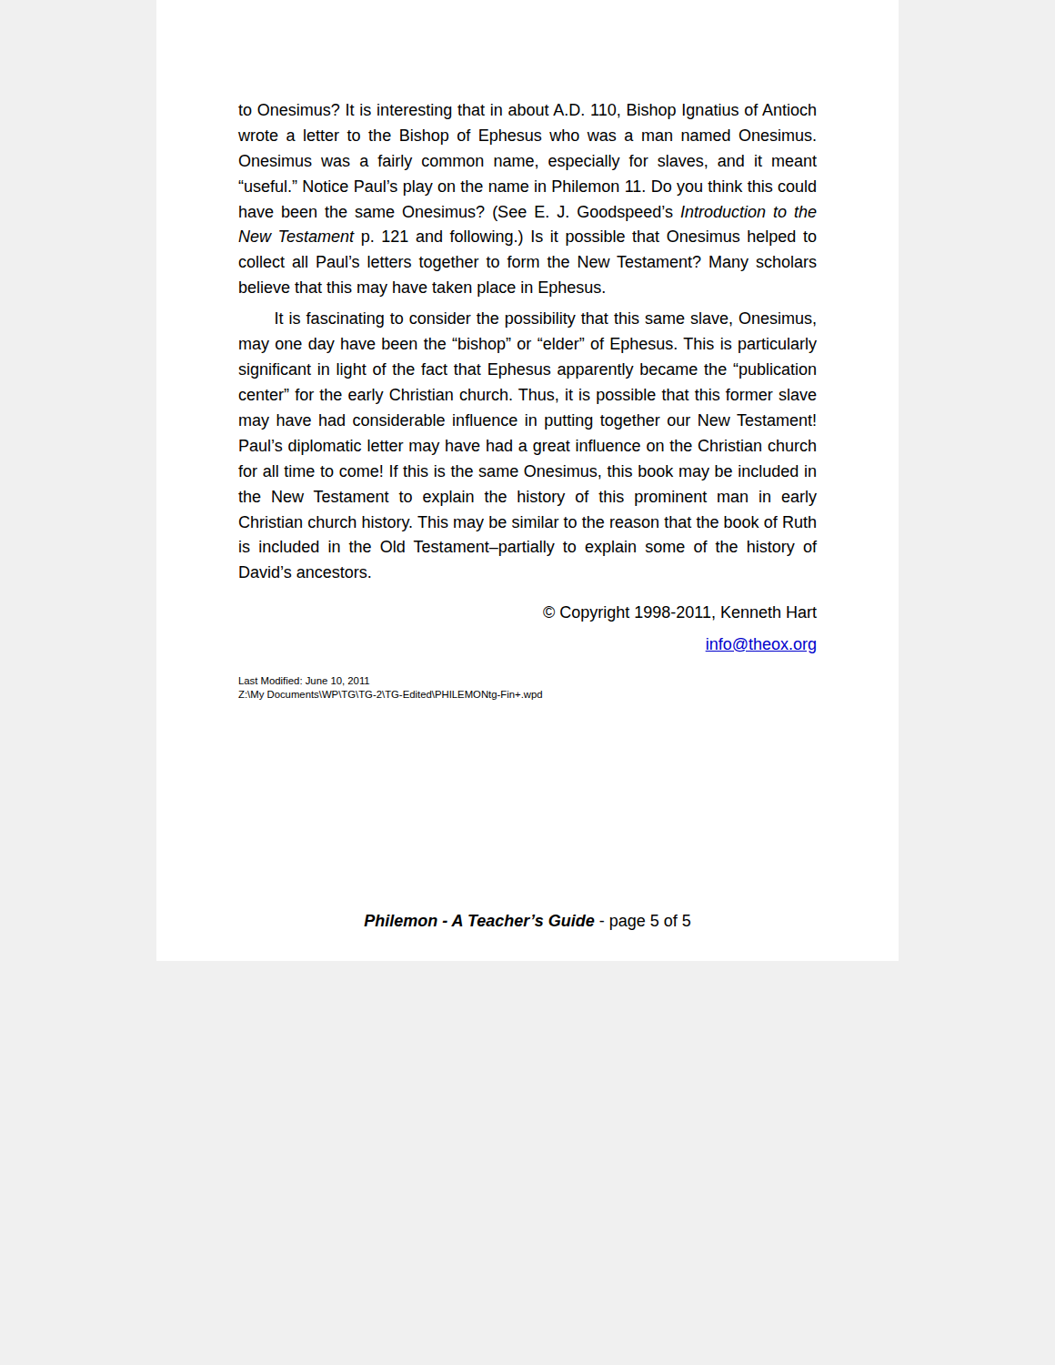to Onesimus? It is interesting that in about A.D. 110, Bishop Ignatius of Antioch wrote a letter to the Bishop of Ephesus who was a man named Onesimus. Onesimus was a fairly common name, especially for slaves, and it meant “useful.” Notice Paul’s play on the name in Philemon 11. Do you think this could have been the same Onesimus? (See E. J. Goodspeed’s Introduction to the New Testament p. 121 and following.) Is it possible that Onesimus helped to collect all Paul’s letters together to form the New Testament? Many scholars believe that this may have taken place in Ephesus.
It is fascinating to consider the possibility that this same slave, Onesimus, may one day have been the “bishop” or “elder” of Ephesus. This is particularly significant in light of the fact that Ephesus apparently became the “publication center” for the early Christian church. Thus, it is possible that this former slave may have had considerable influence in putting together our New Testament! Paul’s diplomatic letter may have had a great influence on the Christian church for all time to come! If this is the same Onesimus, this book may be included in the New Testament to explain the history of this prominent man in early Christian church history. This may be similar to the reason that the book of Ruth is included in the Old Testament–partially to explain some of the history of David’s ancestors.
© Copyright 1998-2011, Kenneth Hart
info@theox.org
Last Modified: June 10, 2011
Z:\My Documents\WP\TG\TG-2\TG-Edited\PHILEMONtg-Fin+.wpd
Philemon - A Teacher’s Guide - page 5 of 5